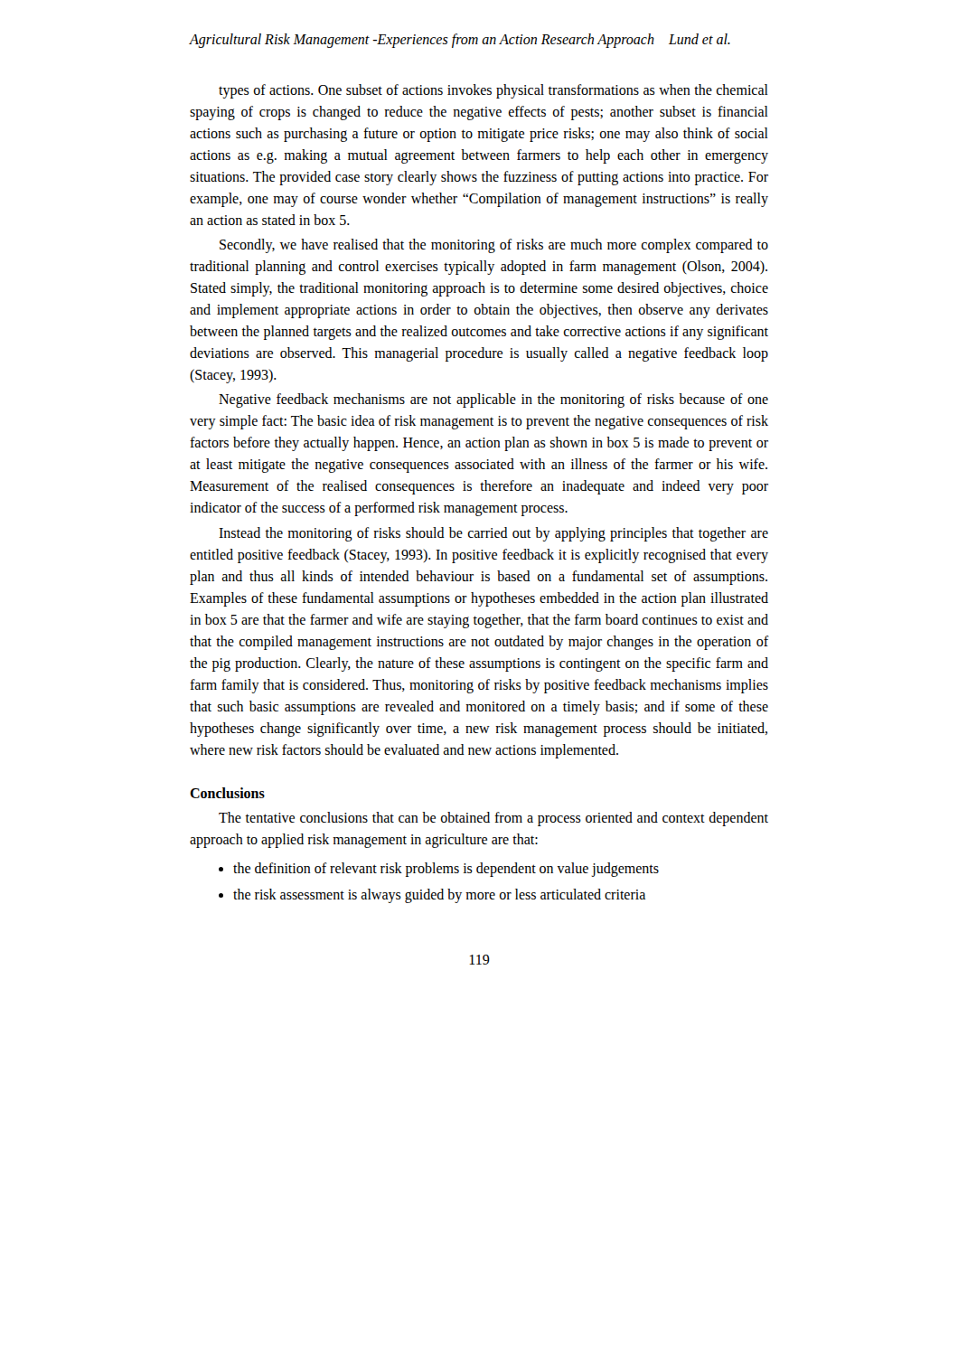Agricultural Risk Management -Experiences from an Action Research Approach Lund et al.
types of actions. One subset of actions invokes physical transformations as when the chemical spaying of crops is changed to reduce the negative effects of pests; another subset is financial actions such as purchasing a future or option to mitigate price risks; one may also think of social actions as e.g. making a mutual agreement between farmers to help each other in emergency situations. The provided case story clearly shows the fuzziness of putting actions into practice. For example, one may of course wonder whether “Compilation of management instructions” is really an action as stated in box 5.
Secondly, we have realised that the monitoring of risks are much more complex compared to traditional planning and control exercises typically adopted in farm management (Olson, 2004). Stated simply, the traditional monitoring approach is to determine some desired objectives, choice and implement appropriate actions in order to obtain the objectives, then observe any derivates between the planned targets and the realized outcomes and take corrective actions if any significant deviations are observed. This managerial procedure is usually called a negative feedback loop (Stacey, 1993).
Negative feedback mechanisms are not applicable in the monitoring of risks because of one very simple fact: The basic idea of risk management is to prevent the negative consequences of risk factors before they actually happen. Hence, an action plan as shown in box 5 is made to prevent or at least mitigate the negative consequences associated with an illness of the farmer or his wife. Measurement of the realised consequences is therefore an inadequate and indeed very poor indicator of the success of a performed risk management process.
Instead the monitoring of risks should be carried out by applying principles that together are entitled positive feedback (Stacey, 1993). In positive feedback it is explicitly recognised that every plan and thus all kinds of intended behaviour is based on a fundamental set of assumptions. Examples of these fundamental assumptions or hypotheses embedded in the action plan illustrated in box 5 are that the farmer and wife are staying together, that the farm board continues to exist and that the compiled management instructions are not outdated by major changes in the operation of the pig production. Clearly, the nature of these assumptions is contingent on the specific farm and farm family that is considered. Thus, monitoring of risks by positive feedback mechanisms implies that such basic assumptions are revealed and monitored on a timely basis; and if some of these hypotheses change significantly over time, a new risk management process should be initiated, where new risk factors should be evaluated and new actions implemented.
Conclusions
The tentative conclusions that can be obtained from a process oriented and context dependent approach to applied risk management in agriculture are that:
the definition of relevant risk problems is dependent on value judgements
the risk assessment is always guided by more or less articulated criteria
119